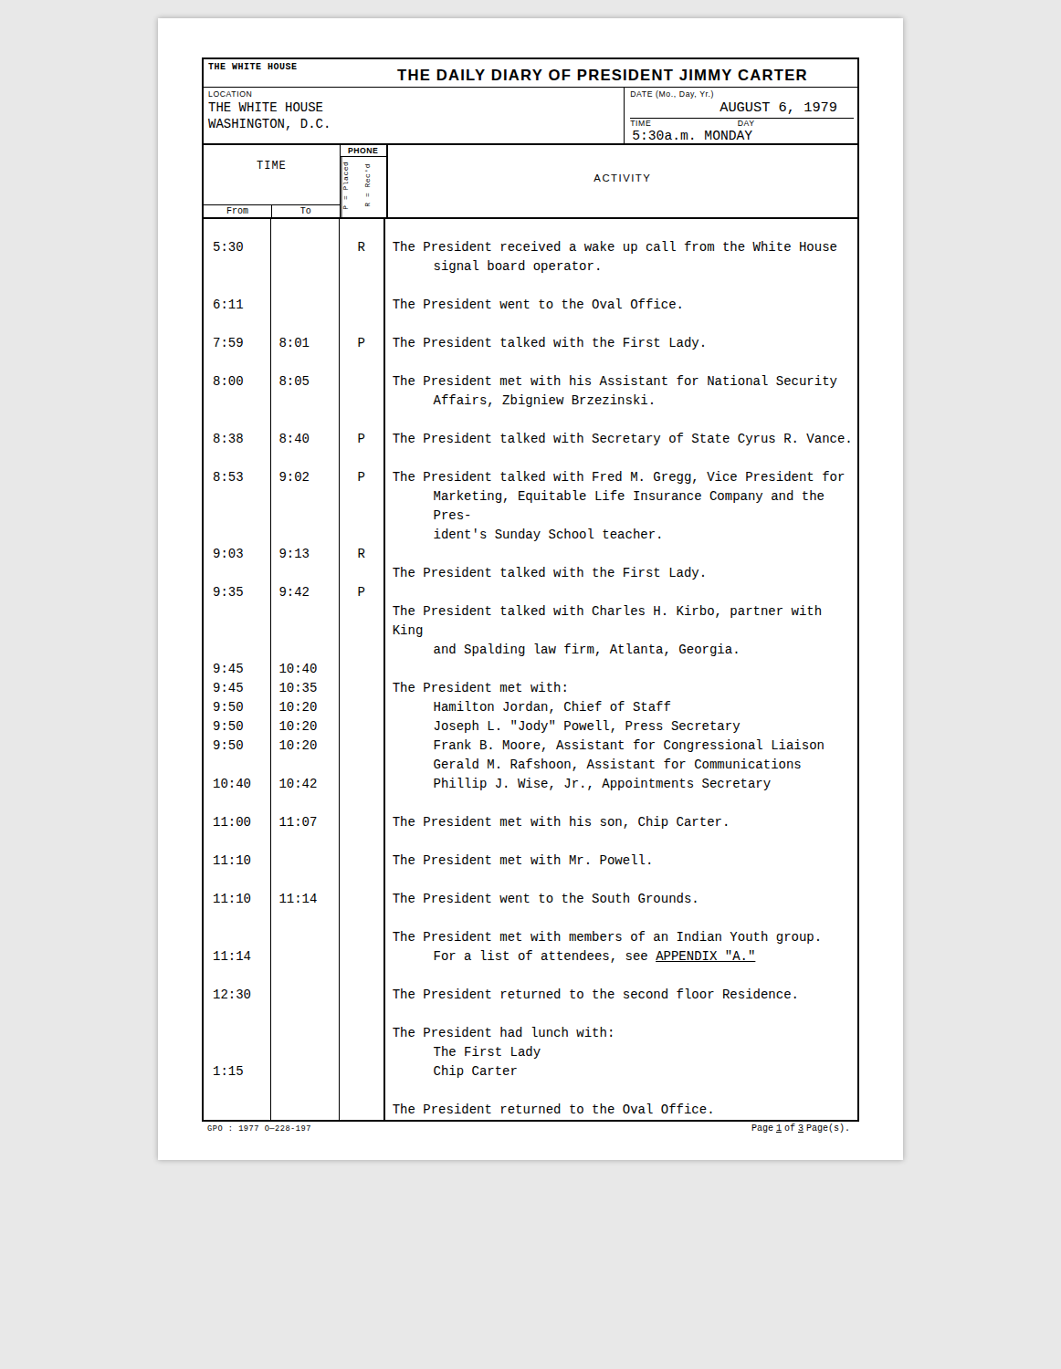THE WHITE HOUSE
THE DAILY DIARY OF PRESIDENT JIMMY CARTER
LOCATION
THE WHITE HOUSE
WASHINGTON, D.C.
DATE (Mo., Day, Yr.)
AUGUST 6, 1979
TIME
DAY
5:30a.m. MONDAY
TIME
From
To
PHONE
P = Placed R = Rec'd
ACTIVITY
.
5:30
.
.
6:11
.
7:59
.
8:00
.
.
8:38
.
8:53
.
.
.
9:03
.
9:35
.
.
.
9:45
9:45
9:50
9:50
9:50
.
10:40
.
11:00
.
11:10
.
11:10
.
.
11:14
.
12:30
.
.
.
1:15
.
.
.
.
.
.
8:01
.
8:05
.
.
8:40
.
9:02
.
.
.
9:13
.
9:42
.
.
.
10:40
10:35
10:20
10:20
10:20
.
10:42
.
11:07
.
.
.
11:14
.
.
.
.
.
.
.
.
.
.
R
.
.
.
.
P
.
.
.
.
P
.
P
.
.
.
R
.
P
.
.
.
.
.
.
.
.
.
.
.
.
.
.
.
.
.
.
.
.
.
.
.
.
.
.
The President received a wake up call from the White House
signal board operator.
.
The President went to the Oval Office.
.
The President talked with the First Lady.
.
The President met with his Assistant for National Security
Affairs, Zbigniew Brzezinski.
.
The President talked with Secretary of State Cyrus R. Vance.
.
The President talked with Fred M. Gregg, Vice President for
Marketing, Equitable Life Insurance Company and the Pres-
ident's Sunday School teacher.
.
The President talked with the First Lady.
.
The President talked with Charles H. Kirbo, partner with King
and Spalding law firm, Atlanta, Georgia.
.
The President met with:
Hamilton Jordan, Chief of Staff
Joseph L. "Jody" Powell, Press Secretary
Frank B. Moore, Assistant for Congressional Liaison
Gerald M. Rafshoon, Assistant for Communications
Phillip J. Wise, Jr., Appointments Secretary
.
The President met with his son, Chip Carter.
.
The President met with Mr. Powell.
.
The President went to the South Grounds.
.
The President met with members of an Indian Youth group.
For a list of attendees, see APPENDIX "A."
.
The President returned to the second floor Residence.
.
The President had lunch with:
The First Lady
Chip Carter
.
The President returned to the Oval Office.
GPO : 1977 O—228-197
Page1of3 Page(s).